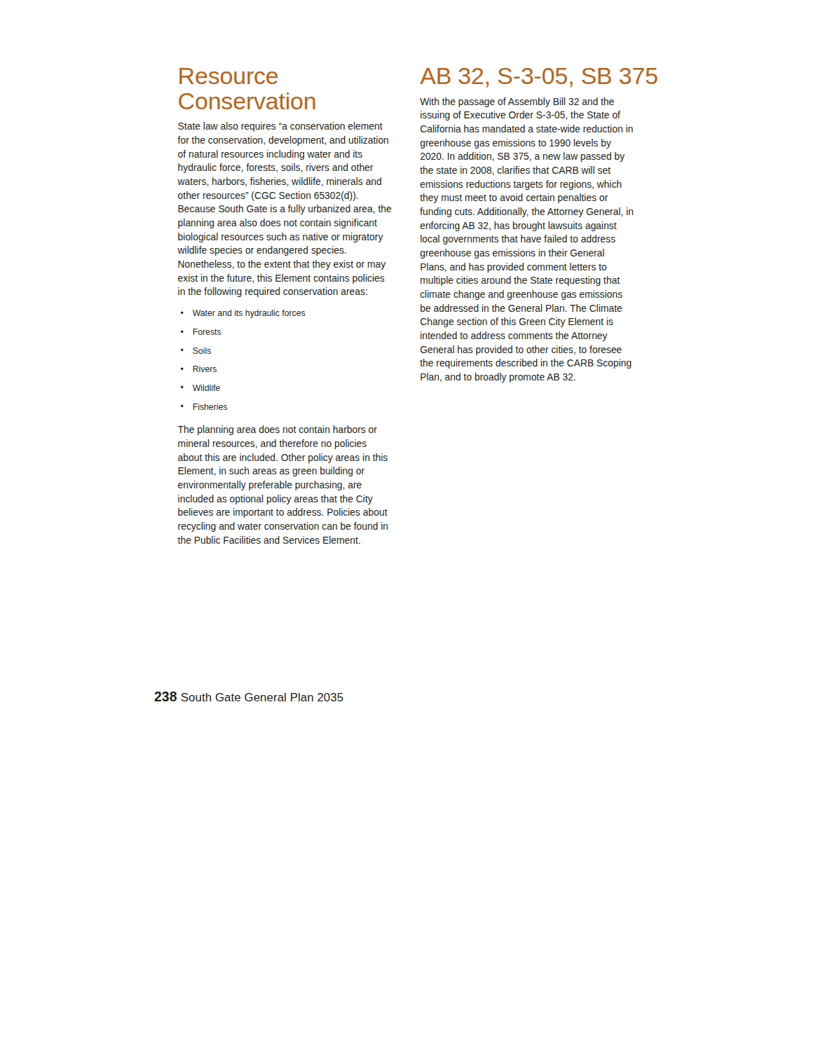Resource Conservation
State law also requires “a conservation element for the conservation, development, and utilization of natural resources including water and its hydraulic force, forests, soils, rivers and other waters, harbors, fisheries, wildlife, minerals and other resources” (CGC Section 65302(d)). Because South Gate is a fully urbanized area, the planning area also does not contain significant biological resources such as native or migratory wildlife species or endangered species. Nonetheless, to the extent that they exist or may exist in the future, this Element contains policies in the following required conservation areas:
Water and its hydraulic forces
Forests
Soils
Rivers
Wildlife
Fisheries
The planning area does not contain harbors or mineral resources, and therefore no policies about this are included. Other policy areas in this Element, in such areas as green building or environmentally preferable purchasing, are included as optional policy areas that the City believes are important to address. Policies about recycling and water conservation can be found in the Public Facilities and Services Element.
AB 32, S-3-05, SB 375
With the passage of Assembly Bill 32 and the issuing of Executive Order S-3-05, the State of California has mandated a state-wide reduction in greenhouse gas emissions to 1990 levels by 2020. In addition, SB 375, a new law passed by the state in 2008, clarifies that CARB will set emissions reductions targets for regions, which they must meet to avoid certain penalties or funding cuts. Additionally, the Attorney General, in enforcing AB 32, has brought lawsuits against local governments that have failed to address greenhouse gas emissions in their General Plans, and has provided comment letters to multiple cities around the State requesting that climate change and greenhouse gas emissions be addressed in the General Plan. The Climate Change section of this Green City Element is intended to address comments the Attorney General has provided to other cities, to foresee the requirements described in the CARB Scoping Plan, and to broadly promote AB 32.
238 South Gate General Plan 2035